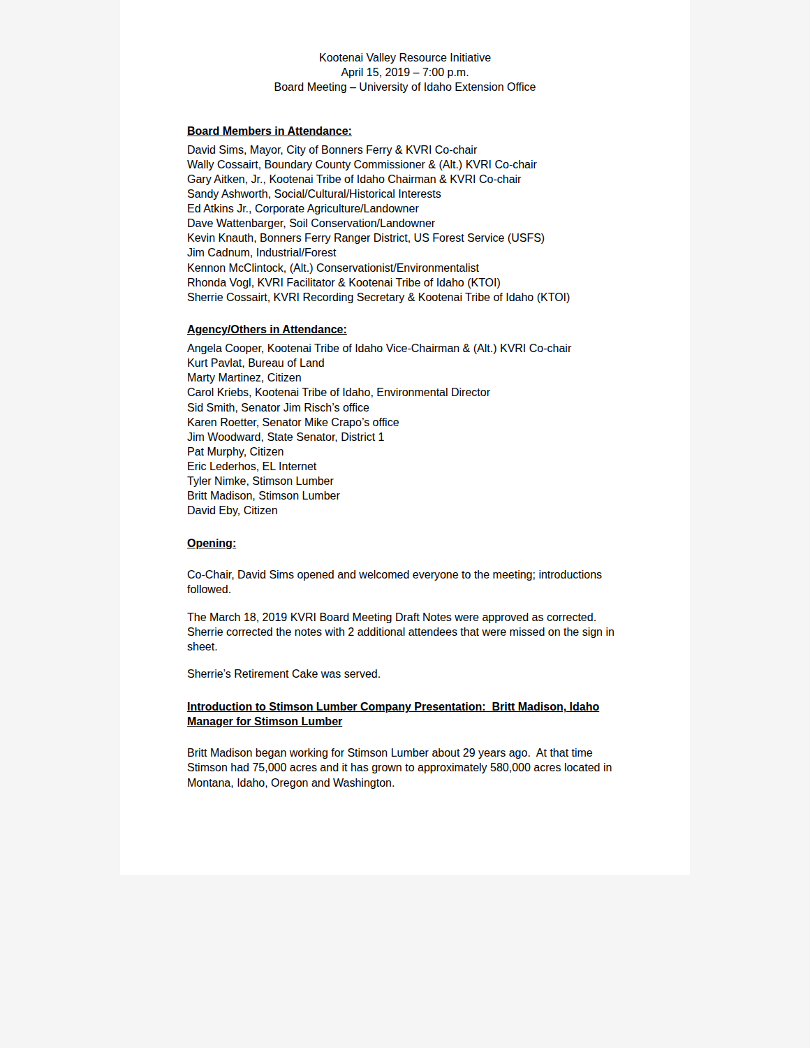Kootenai Valley Resource Initiative
April 15, 2019 – 7:00 p.m.
Board Meeting – University of Idaho Extension Office
Board Members in Attendance:
David Sims, Mayor, City of Bonners Ferry & KVRI Co-chair
Wally Cossairt, Boundary County Commissioner & (Alt.) KVRI Co-chair
Gary Aitken, Jr., Kootenai Tribe of Idaho Chairman & KVRI Co-chair
Sandy Ashworth, Social/Cultural/Historical Interests
Ed Atkins Jr., Corporate Agriculture/Landowner
Dave Wattenbarger, Soil Conservation/Landowner
Kevin Knauth, Bonners Ferry Ranger District, US Forest Service (USFS)
Jim Cadnum, Industrial/Forest
Kennon McClintock, (Alt.) Conservationist/Environmentalist
Rhonda Vogl, KVRI Facilitator & Kootenai Tribe of Idaho (KTOI)
Sherrie Cossairt, KVRI Recording Secretary & Kootenai Tribe of Idaho (KTOI)
Agency/Others in Attendance:
Angela Cooper, Kootenai Tribe of Idaho Vice-Chairman & (Alt.) KVRI Co-chair
Kurt Pavlat, Bureau of Land
Marty Martinez, Citizen
Carol Kriebs, Kootenai Tribe of Idaho, Environmental Director
Sid Smith, Senator Jim Risch’s office
Karen Roetter, Senator Mike Crapo’s office
Jim Woodward, State Senator, District 1
Pat Murphy, Citizen
Eric Lederhos, EL Internet
Tyler Nimke, Stimson Lumber
Britt Madison, Stimson Lumber
David Eby, Citizen
Opening:
Co-Chair, David Sims opened and welcomed everyone to the meeting; introductions followed.
The March 18, 2019 KVRI Board Meeting Draft Notes were approved as corrected. Sherrie corrected the notes with 2 additional attendees that were missed on the sign in sheet.
Sherrie’s Retirement Cake was served.
Introduction to Stimson Lumber Company Presentation: Britt Madison, Idaho Manager for Stimson Lumber
Britt Madison began working for Stimson Lumber about 29 years ago. At that time Stimson had 75,000 acres and it has grown to approximately 580,000 acres located in Montana, Idaho, Oregon and Washington.